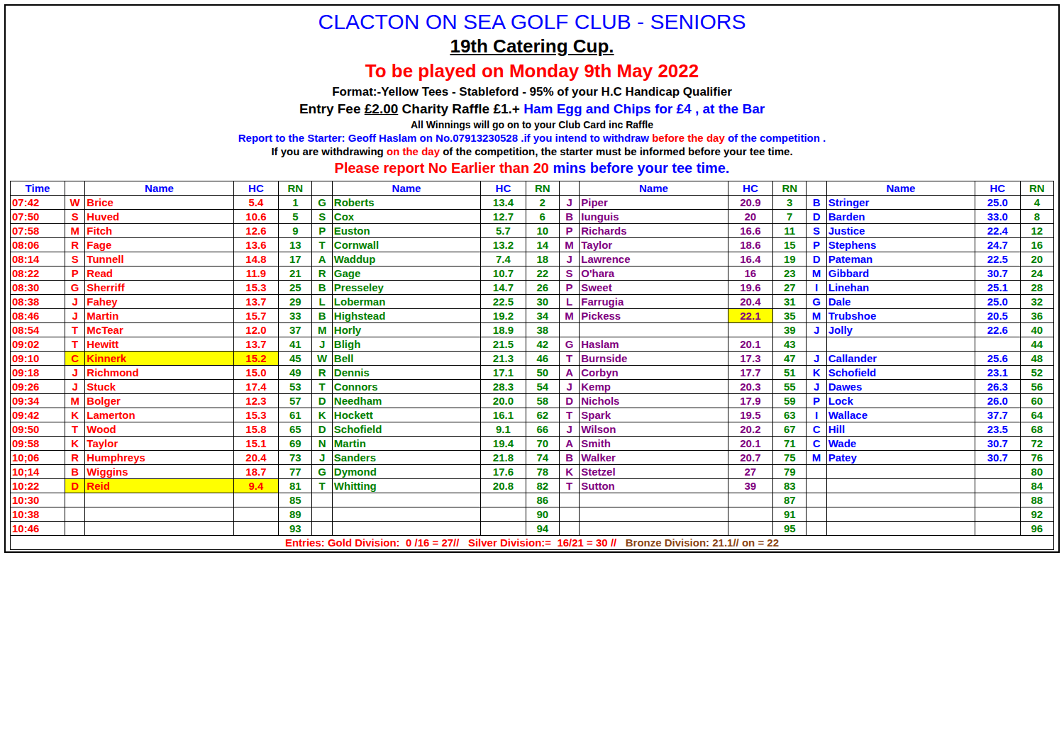CLACTON ON SEA GOLF CLUB - SENIORS
19th Catering Cup.
To be played on Monday 9th May 2022
Format:-Yellow Tees - Stableford - 95% of your H.C Handicap Qualifier
Entry Fee £2.00 Charity Raffle £1.+ Ham Egg and Chips for £4 , at the Bar
All Winnings will go on to your Club Card inc Raffle
Report to the Starter: Geoff Haslam on No.07913230528 .if you intend to withdraw before the day of the competition .
If you are withdrawing on the day of the competition, the starter must be informed before your tee time.
Please report No Earlier than 20 mins before your tee time.
| Time | | Name | HC | RN | | Name | HC | RN | | Name | HC | RN | | Name | HC | RN |
| --- | --- | --- | --- | --- | --- | --- | --- | --- | --- | --- | --- | --- | --- | --- | --- | --- |
| 07:42 | W | Brice | 5.4 | 1 | G | Roberts | 13.4 | 2 | J | Piper | 20.9 | 3 | B | Stringer | 25.0 | 4 |
| 07:50 | S | Huved | 10.6 | 5 | S | Cox | 12.7 | 6 | B | Iunguis | 20 | 7 | D | Barden | 33.0 | 8 |
| 07:58 | M | Fitch | 12.6 | 9 | P | Euston | 5.7 | 10 | P | Richards | 16.6 | 11 | S | Justice | 22.4 | 12 |
| 08:06 | R | Fage | 13.6 | 13 | T | Cornwall | 13.2 | 14 | M | Taylor | 18.6 | 15 | P | Stephens | 24.7 | 16 |
| 08:14 | S | Tunnell | 14.8 | 17 | A | Waddup | 7.4 | 18 | J | Lawrence | 16.4 | 19 | D | Pateman | 22.5 | 20 |
| 08:22 | P | Read | 11.9 | 21 | R | Gage | 10.7 | 22 | S | O'hara | 16 | 23 | M | Gibbard | 30.7 | 24 |
| 08:30 | G | Sherriff | 15.3 | 25 | B | Presseley | 14.7 | 26 | P | Sweet | 19.6 | 27 | I | Linehan | 25.1 | 28 |
| 08:38 | J | Fahey | 13.7 | 29 | L | Loberman | 22.5 | 30 | L | Farrugia | 20.4 | 31 | G | Dale | 25.0 | 32 |
| 08:46 | J | Martin | 15.7 | 33 | B | Highstead | 19.2 | 34 | M | Pickess | 22.1 | 35 | M | Trubshoe | 20.5 | 36 |
| 08:54 | T | McTear | 12.0 | 37 | M | Horly | 18.9 | 38 | | | | 39 | J | Jolly | 22.6 | 40 |
| 09:02 | T | Hewitt | 13.7 | 41 | J | Bligh | 21.5 | 42 | G | Haslam | 20.1 | 43 | | | | 44 |
| 09:10 | C | Kinnerk | 15.2 | 45 | W | Bell | 21.3 | 46 | T | Burnside | 17.3 | 47 | J | Callander | 25.6 | 48 |
| 09:18 | J | Richmond | 15.0 | 49 | R | Dennis | 17.1 | 50 | A | Corbyn | 17.7 | 51 | K | Schofield | 23.1 | 52 |
| 09:26 | J | Stuck | 17.4 | 53 | T | Connors | 28.3 | 54 | J | Kemp | 20.3 | 55 | J | Dawes | 26.3 | 56 |
| 09:34 | M | Bolger | 12.3 | 57 | D | Needham | 20.0 | 58 | D | Nichols | 17.9 | 59 | P | Lock | 26.0 | 60 |
| 09:42 | K | Lamerton | 15.3 | 61 | K | Hockett | 16.1 | 62 | T | Spark | 19.5 | 63 | I | Wallace | 37.7 | 64 |
| 09:50 | T | Wood | 15.8 | 65 | D | Schofield | 9.1 | 66 | J | Wilson | 20.2 | 67 | C | Hill | 23.5 | 68 |
| 09:58 | K | Taylor | 15.1 | 69 | N | Martin | 19.4 | 70 | A | Smith | 20.1 | 71 | C | Wade | 30.7 | 72 |
| 10;06 | R | Humphreys | 20.4 | 73 | J | Sanders | 21.8 | 74 | B | Walker | 20.7 | 75 | M | Patey | 30.7 | 76 |
| 10;14 | B | Wiggins | 18.7 | 77 | G | Dymond | 17.6 | 78 | K | Stetzel | 27 | 79 | | | | 80 |
| 10:22 | D | Reid | 9.4 | 81 | T | Whitting | 20.8 | 82 | T | Sutton | 39 | 83 | | | | 84 |
| 10:30 | | | | 85 | | | | 86 | | | | 87 | | | | 88 |
| 10:38 | | | | 89 | | | | 90 | | | | 91 | | | | 92 |
| 10:46 | | | | 93 | | | | 94 | | | | 95 | | | | 96 |
| Entries: Gold Division: 0 /16 = 27// Silver Division:= 16/21 = 30 // Bronze Division: 21.1// on = 22 |